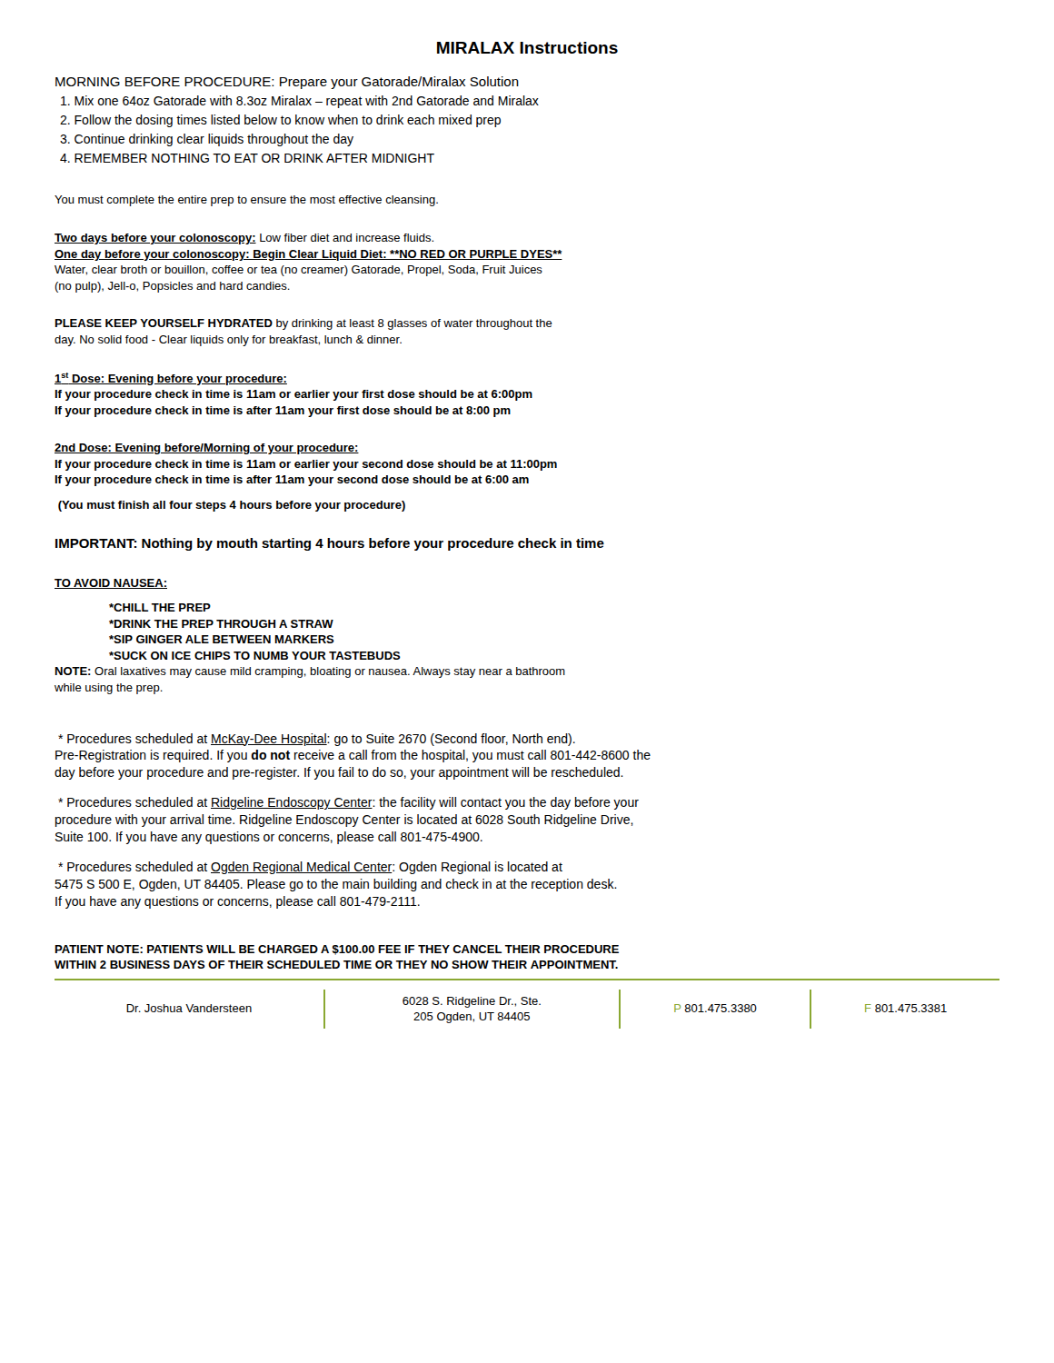MIRALAX Instructions
MORNING BEFORE PROCEDURE: Prepare your Gatorade/Miralax Solution
1. Mix one 64oz Gatorade with 8.3oz Miralax – repeat with 2nd Gatorade and Miralax
2. Follow the dosing times listed below to know when to drink each mixed prep
3. Continue drinking clear liquids throughout the day
4. REMEMBER NOTHING TO EAT OR DRINK AFTER MIDNIGHT
You must complete the entire prep to ensure the most effective cleansing.
Two days before your colonoscopy: Low fiber diet and increase fluids.
One day before your colonoscopy: Begin Clear Liquid Diet: **NO RED OR PURPLE DYES**
Water, clear broth or bouillon, coffee or tea (no creamer) Gatorade, Propel, Soda, Fruit Juices
(no pulp), Jell-o, Popsicles and hard candies.
PLEASE KEEP YOURSELF HYDRATED by drinking at least 8 glasses of water throughout the
day. No solid food - Clear liquids only for breakfast, lunch & dinner.
1st Dose: Evening before your procedure:
If your procedure check in time is 11am or earlier your first dose should be at 6:00pm
If your procedure check in time is after 11am your first dose should be at 8:00 pm
2nd Dose: Evening before/Morning of your procedure:
If your procedure check in time is 11am or earlier your second dose should be at 11:00pm
If your procedure check in time is after 11am your second dose should be at 6:00 am
(You must finish all four steps 4 hours before your procedure)
IMPORTANT: Nothing by mouth starting 4 hours before your procedure check in time
TO AVOID NAUSEA:
*CHILL THE PREP
*DRINK THE PREP THROUGH A STRAW
*SIP GINGER ALE BETWEEN MARKERS
*SUCK ON ICE CHIPS TO NUMB YOUR TASTEBUDS
NOTE: Oral laxatives may cause mild cramping, bloating or nausea. Always stay near a bathroom
while using the prep.
* Procedures scheduled at McKay-Dee Hospital: go to Suite 2670 (Second floor, North end).
Pre-Registration is required. If you do not receive a call from the hospital, you must call 801-442-8600 the
day before your procedure and pre-register. If you fail to do so, your appointment will be rescheduled.
* Procedures scheduled at Ridgeline Endoscopy Center: the facility will contact you the day before your
procedure with your arrival time. Ridgeline Endoscopy Center is located at 6028 South Ridgeline Drive,
Suite 100. If you have any questions or concerns, please call 801-475-4900.
* Procedures scheduled at Ogden Regional Medical Center: Ogden Regional is located at
5475 S 500 E, Ogden, UT 84405. Please go to the main building and check in at the reception desk.
If you have any questions or concerns, please call 801-479-2111.
PATIENT NOTE: PATIENTS WILL BE CHARGED A $100.00 FEE IF THEY CANCEL THEIR PROCEDURE
WITHIN 2 BUSINESS DAYS OF THEIR SCHEDULED TIME OR THEY NO SHOW THEIR APPOINTMENT.
| Dr. Joshua Vandersteen | | 6028 S. Ridgeline Dr., Ste. 205 Ogden, UT 84405 | | P 801.475.3380 | | F 801.475.3381 |